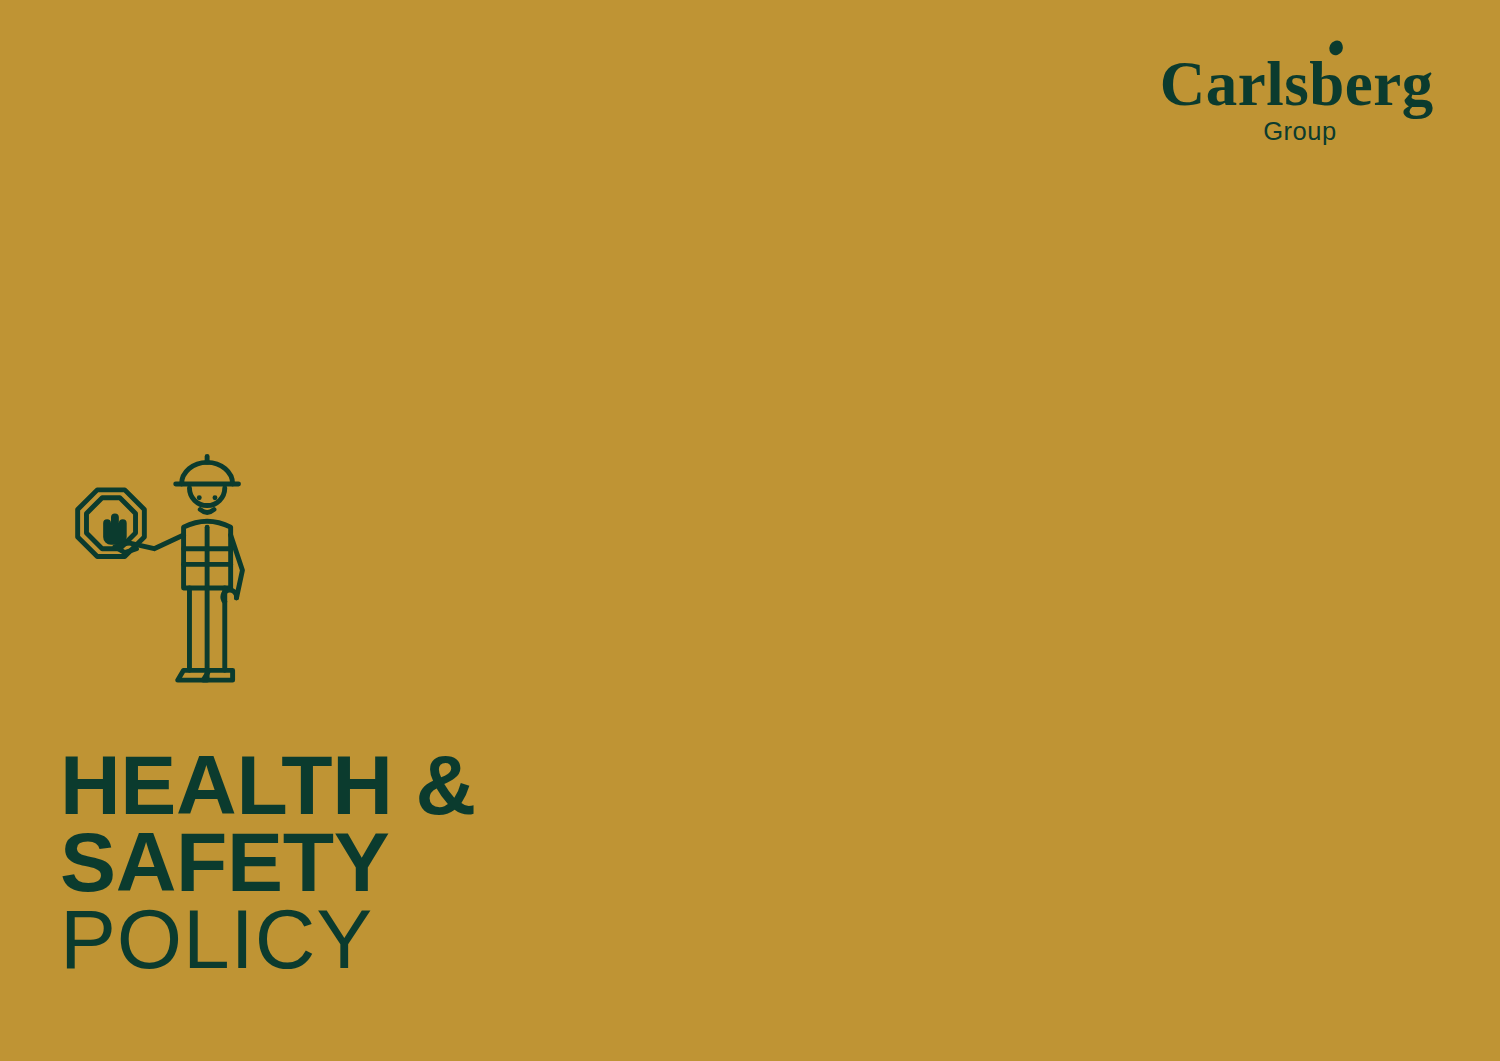Carlsberg Group
Health & Safety Policy